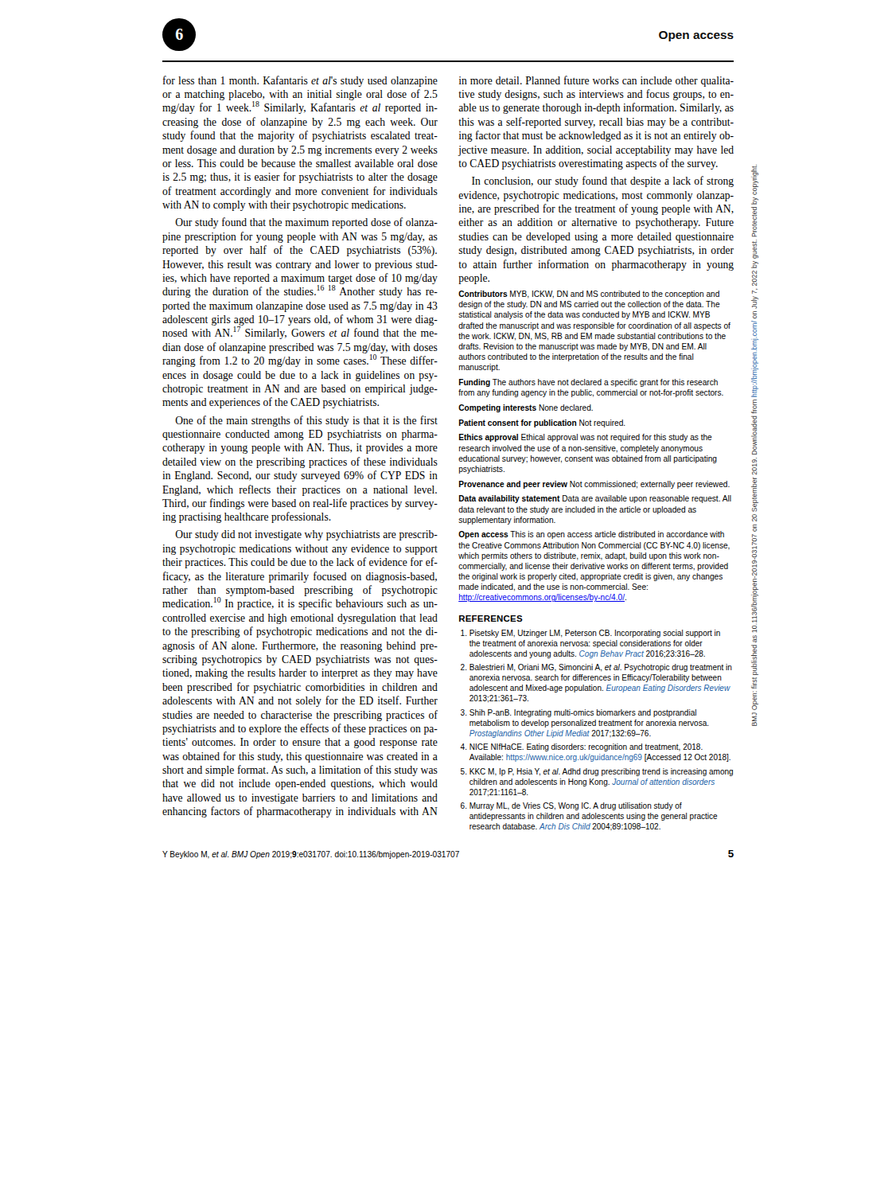BMJ Open: first published as 10.1136/bmjopen-2019-031707 on 20 September 2019. Downloaded from http://bmjopen.bmj.com/ on July 7, 2022 by guest. Protected by copyright.
6
Open access
for less than 1 month. Kafantaris et al's study used olanzapine or a matching placebo, with an initial single oral dose of 2.5 mg/day for 1 week.18 Similarly, Kafantaris et al reported increasing the dose of olanzapine by 2.5 mg each week. Our study found that the majority of psychiatrists escalated treatment dosage and duration by 2.5 mg increments every 2 weeks or less. This could be because the smallest available oral dose is 2.5 mg; thus, it is easier for psychiatrists to alter the dosage of treatment accordingly and more convenient for individuals with AN to comply with their psychotropic medications.
Our study found that the maximum reported dose of olanzapine prescription for young people with AN was 5 mg/day, as reported by over half of the CAED psychiatrists (53%). However, this result was contrary and lower to previous studies, which have reported a maximum target dose of 10 mg/day during the duration of the studies.16 18 Another study has reported the maximum olanzapine dose used as 7.5 mg/day in 43 adolescent girls aged 10–17 years old, of whom 31 were diagnosed with AN.17 Similarly, Gowers et al found that the median dose of olanzapine prescribed was 7.5 mg/day, with doses ranging from 1.2 to 20 mg/day in some cases.10 These differences in dosage could be due to a lack in guidelines on psychotropic treatment in AN and are based on empirical judgements and experiences of the CAED psychiatrists.
One of the main strengths of this study is that it is the first questionnaire conducted among ED psychiatrists on pharmacotherapy in young people with AN. Thus, it provides a more detailed view on the prescribing practices of these individuals in England. Second, our study surveyed 69% of CYP EDS in England, which reflects their practices on a national level. Third, our findings were based on real-life practices by surveying practising healthcare professionals.
Our study did not investigate why psychiatrists are prescribing psychotropic medications without any evidence to support their practices. This could be due to the lack of evidence for efficacy, as the literature primarily focused on diagnosis-based, rather than symptom-based prescribing of psychotropic medication.10 In practice, it is specific behaviours such as uncontrolled exercise and high emotional dysregulation that lead to the prescribing of psychotropic medications and not the diagnosis of AN alone. Furthermore, the reasoning behind prescribing psychotropics by CAED psychiatrists was not questioned, making the results harder to interpret as they may have been prescribed for psychiatric comorbidities in children and adolescents with AN and not solely for the ED itself. Further studies are needed to characterise the prescribing practices of psychiatrists and to explore the effects of these practices on patients' outcomes. In order to ensure that a good response rate was obtained for this study, this questionnaire was created in a short and simple format. As such, a limitation of this study was that we did not include open-ended questions, which would have allowed us to investigate barriers to and limitations and enhancing factors of pharmacotherapy in individuals with AN in more detail. Planned future works can include other qualitative study designs, such as interviews and focus groups, to enable us to generate thorough in-depth information. Similarly, as this was a self-reported survey, recall bias may be a contributing factor that must be acknowledged as it is not an entirely objective measure. In addition, social acceptability may have led to CAED psychiatrists overestimating aspects of the survey.
In conclusion, our study found that despite a lack of strong evidence, psychotropic medications, most commonly olanzapine, are prescribed for the treatment of young people with AN, either as an addition or alternative to psychotherapy. Future studies can be developed using a more detailed questionnaire study design, distributed among CAED psychiatrists, in order to attain further information on pharmacotherapy in young people.
Contributors MYB, ICKW, DN and MS contributed to the conception and design of the study. DN and MS carried out the collection of the data. The statistical analysis of the data was conducted by MYB and ICKW. MYB drafted the manuscript and was responsible for coordination of all aspects of the work. ICKW, DN, MS, RB and EM made substantial contributions to the drafts. Revision to the manuscript was made by MYB, DN and EM. All authors contributed to the interpretation of the results and the final manuscript.
Funding The authors have not declared a specific grant for this research from any funding agency in the public, commercial or not-for-profit sectors.
Competing interests None declared.
Patient consent for publication Not required.
Ethics approval Ethical approval was not required for this study as the research involved the use of a non-sensitive, completely anonymous educational survey; however, consent was obtained from all participating psychiatrists.
Provenance and peer review Not commissioned; externally peer reviewed.
Data availability statement Data are available upon reasonable request. All data relevant to the study are included in the article or uploaded as supplementary information.
Open access This is an open access article distributed in accordance with the Creative Commons Attribution Non Commercial (CC BY-NC 4.0) license, which permits others to distribute, remix, adapt, build upon this work non-commercially, and license their derivative works on different terms, provided the original work is properly cited, appropriate credit is given, any changes made indicated, and the use is non-commercial. See: http://creativecommons.org/licenses/by-nc/4.0/.
References
Pisetsky EM, Utzinger LM, Peterson CB. Incorporating social support in the treatment of anorexia nervosa: special considerations for older adolescents and young adults. Cogn Behav Pract 2016;23:316–28.
Balestrieri M, Oriani MG, Simoncini A, et al. Psychotropic drug treatment in anorexia nervosa. search for differences in Efficacy/Tolerability between adolescent and Mixed-age population. European Eating Disorders Review 2013;21:361–73.
Shih P-anB. Integrating multi-omics biomarkers and postprandial metabolism to develop personalized treatment for anorexia nervosa. Prostaglandins Other Lipid Mediat 2017;132:69–76.
NICE NIfHaCE. Eating disorders: recognition and treatment, 2018. Available: https://www.nice.org.uk/guidance/ng69 [Accessed 12 Oct 2018].
KKC M, Ip P, Hsia Y, et al. Adhd drug prescribing trend is increasing among children and adolescents in Hong Kong. Journal of attention disorders 2017;21:1161–8.
Murray ML, de Vries CS, Wong IC. A drug utilisation study of antidepressants in children and adolescents using the general practice research database. Arch Dis Child 2004;89:1098–102.
Y Beykloo M, et al. BMJ Open 2019;9:e031707. doi:10.1136/bmjopen-2019-031707
5